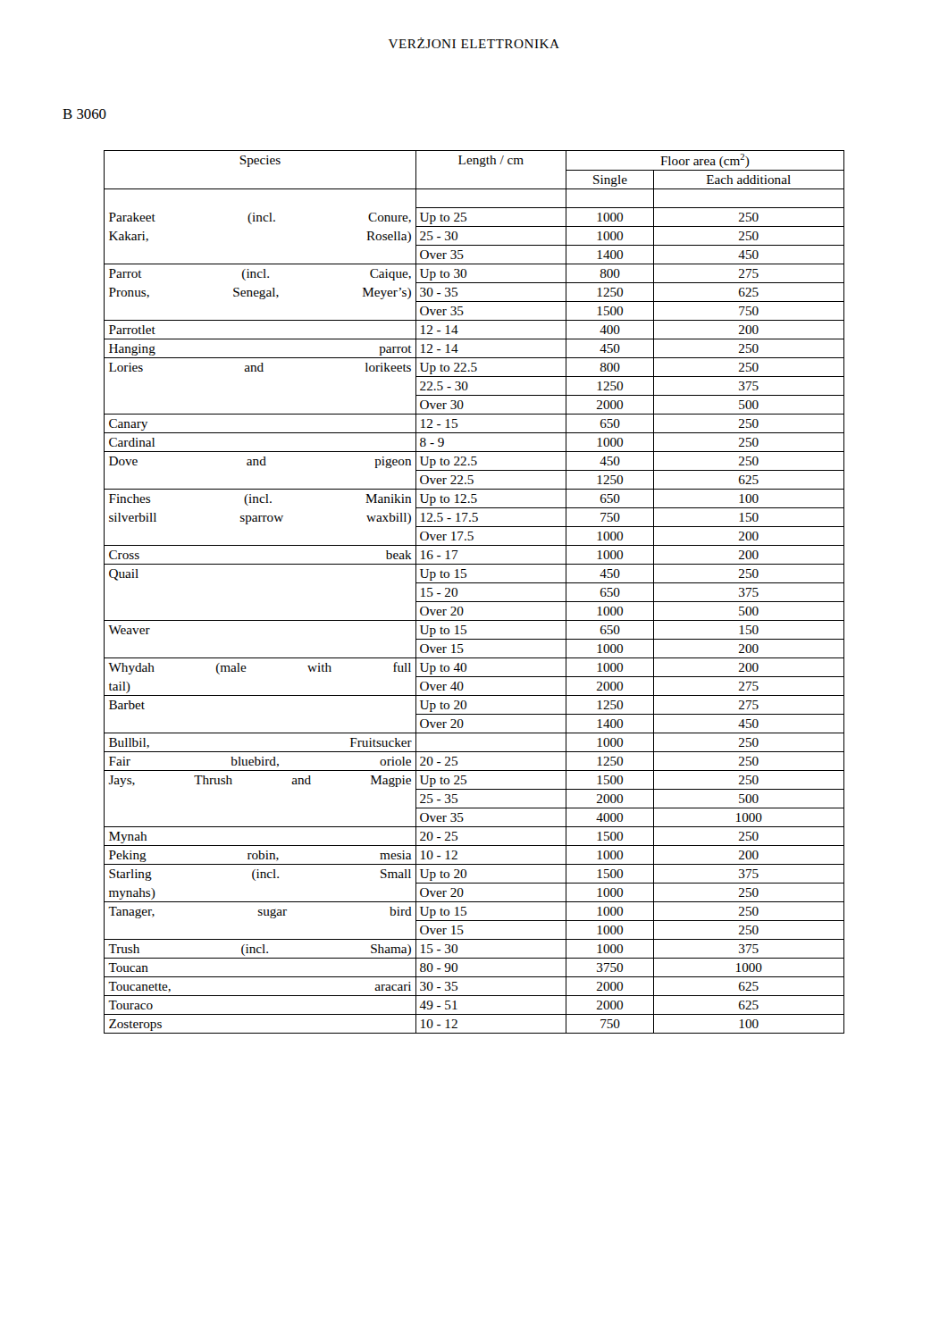VERŻJONI ELETTRONIKA
B 3060
| Species | Length / cm | Floor area (cm 2 ) |
| --- | --- | --- |
| Single | Each additional |
| Parakeet (incl. Conure, | Up to 25 | 1000 | 250 |
| Kakari, Rosella) | 25 - 30 | 1000 | 250 |
| | Over 35 | 1400 | 450 |
| Parrot (incl. Caique, | Up to 30 | 800 | 275 |
| Pronus, Senegal, Meyer’s) | 30 - 35 | 1250 | 625 |
| | Over 35 | 1500 | 750 |
| Parrotlet | 12 - 14 | 400 | 200 |
| Hanging parrot | 12 - 14 | 450 | 250 |
| Lories and lorikeets | Up to 22.5 | 800 | 250 |
| | 22.5 - 30 | 1250 | 375 |
| | Over 30 | 2000 | 500 |
| Canary | 12 - 15 | 650 | 250 |
| Cardinal | 8 - 9 | 1000 | 250 |
| Dove and pigeon | Up to 22.5 | 450 | 250 |
| | Over 22.5 | 1250 | 625 |
| Finches (incl. Manikin | Up to 12.5 | 650 | 100 |
| silverbill sparrow waxbill) | 12.5 - 17.5 | 750 | 150 |
| | Over 17.5 | 1000 | 200 |
| Cross beak | 16 - 17 | 1000 | 200 |
| Quail | Up to 15 | 450 | 250 |
| | 15 - 20 | 650 | 375 |
| | Over 20 | 1000 | 500 |
| Weaver | Up to 15 | 650 | 150 |
| | Over 15 | 1000 | 200 |
| Whydah (male with full | Up to 40 | 1000 | 200 |
| tail) | Over 40 | 2000 | 275 |
| Barbet | Up to 20 | 1250 | 275 |
| | Over 20 | 1400 | 450 |
| Bullbil, Fruitsucker | | 1000 | 250 |
| Fair bluebird, oriole | 20 - 25 | 1250 | 250 |
| Jays, Thrush and Magpie | Up to 25 | 1500 | 250 |
| | 25 - 35 | 2000 | 500 |
| | Over 35 | 4000 | 1000 |
| Mynah | 20 - 25 | 1500 | 250 |
| Peking robin, mesia | 10 - 12 | 1000 | 200 |
| Starling (incl. Small | Up to 20 | 1500 | 375 |
| mynahs) | Over 20 | 1000 | 250 |
| Tanager, sugar bird | Up to 15 | 1000 | 250 |
| | Over 15 | 1000 | 250 |
| Trush (incl. Shama) | 15 - 30 | 1000 | 375 |
| Toucan | 80 - 90 | 3750 | 1000 |
| Toucanette, aracari | 30 - 35 | 2000 | 625 |
| Touraco | 49 - 51 | 2000 | 625 |
| Zosterops | 10 - 12 | 750 | 100 |